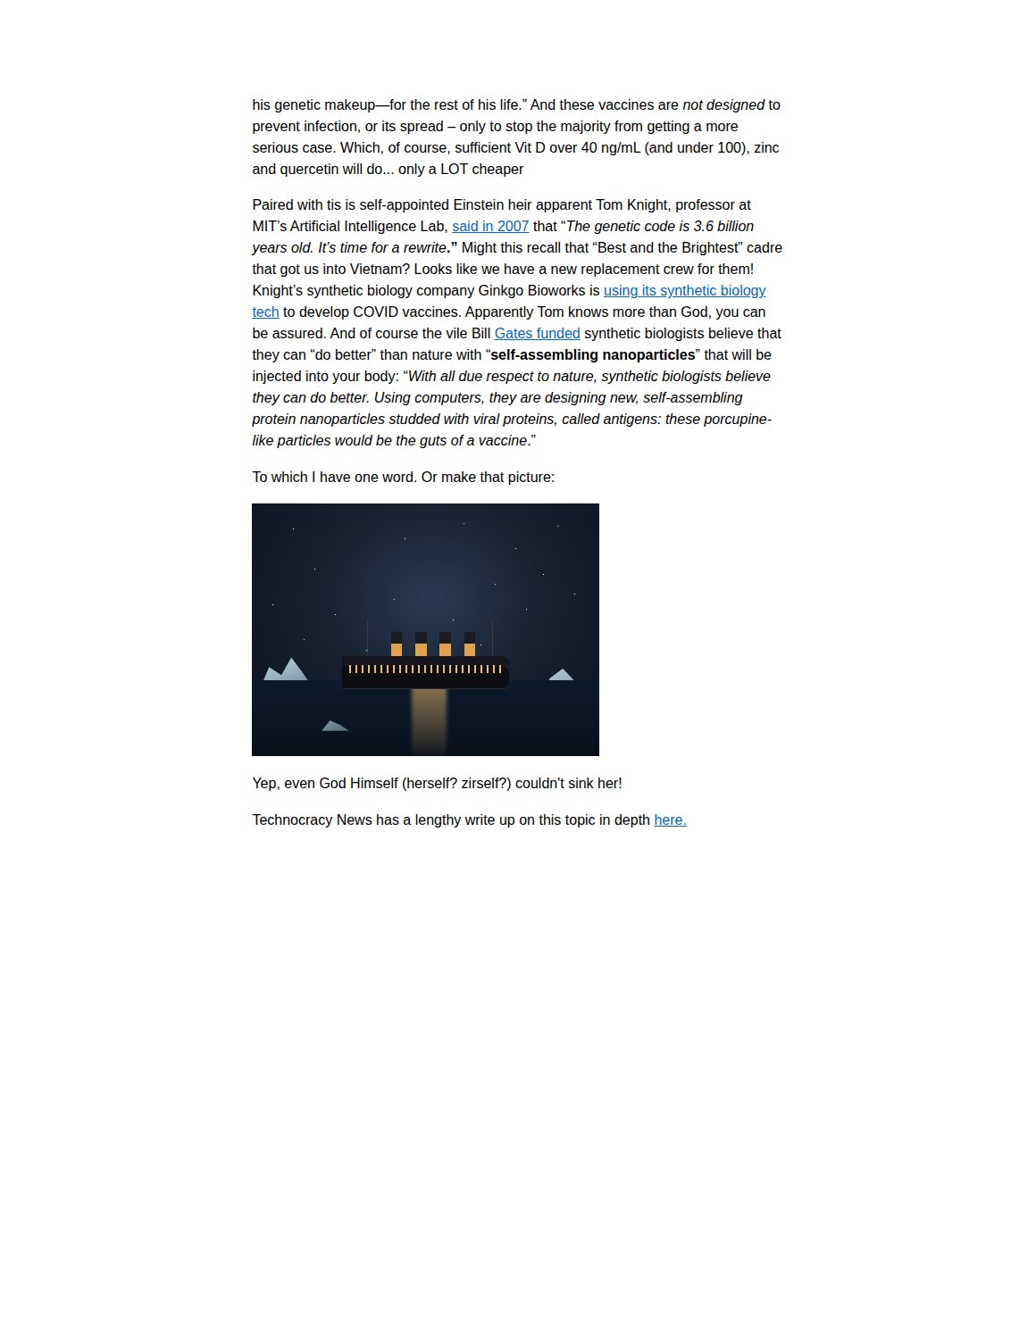his genetic makeup—for the rest of his life.” And these vaccines are not designed to prevent infection, or its spread – only to stop the majority from getting a more serious case. Which, of course, sufficient Vit D over 40 ng/mL (and under 100), zinc and quercetin will do... only a LOT cheaper
Paired with tis is self-appointed Einstein heir apparent Tom Knight, professor at MIT’s Artificial Intelligence Lab, said in 2007 that “The genetic code is 3.6 billion years old. It’s time for a rewrite.” Might this recall that “Best and the Brightest” cadre that got us into Vietnam? Looks like we have a new replacement crew for them! Knight’s synthetic biology company Ginkgo Bioworks is using its synthetic biology tech to develop COVID vaccines. Apparently Tom knows more than God, you can be assured. And of course the vile Bill Gates funded synthetic biologists believe that they can “do better” than nature with “self-assembling nanoparticles” that will be injected into your body: “With all due respect to nature, synthetic biologists believe they can do better. Using computers, they are designing new, self-assembling protein nanoparticles studded with viral proteins, called antigens: these porcupine-like particles would be the guts of a vaccine.”
To which I have one word. Or make that picture:
Yep, even God Himself (herself? zirself?) couldn't sink her!
Technocracy News has a lengthy write up on this topic in depth here.